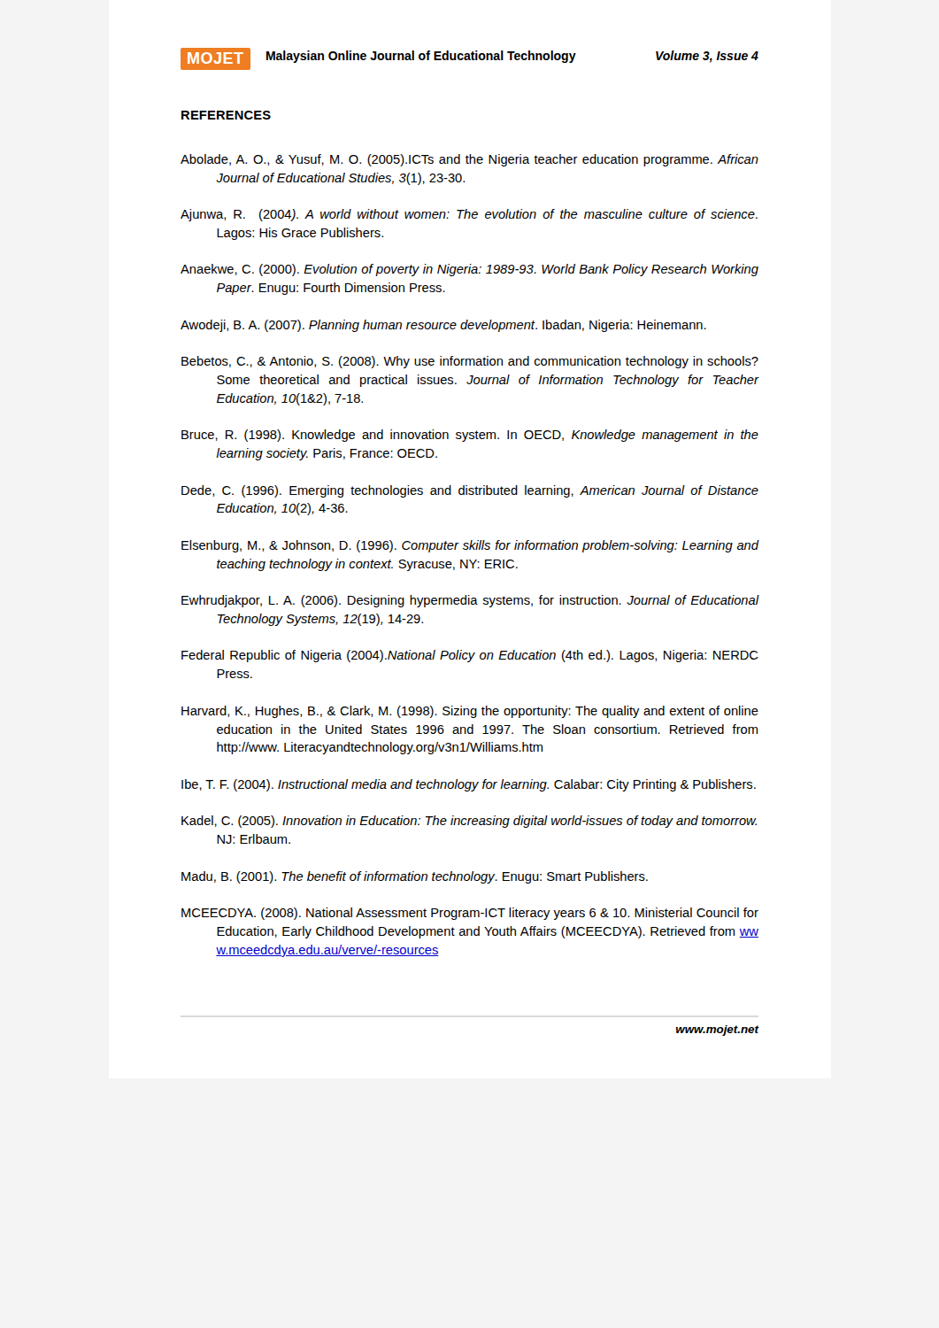MOJET
Malaysian Online Journal of Educational Technology Volume 3, Issue 4
REFERENCES
Abolade, A. O., & Yusuf, M. O. (2005).ICTs and the Nigeria teacher education programme. African Journal of Educational Studies, 3(1), 23-30.
Ajunwa, R. (2004). A world without women: The evolution of the masculine culture of science. Lagos: His Grace Publishers.
Anaekwe, C. (2000). Evolution of poverty in Nigeria: 1989-93. World Bank Policy Research Working Paper. Enugu: Fourth Dimension Press.
Awodeji, B. A. (2007). Planning human resource development. Ibadan, Nigeria: Heinemann.
Bebetos, C., & Antonio, S. (2008). Why use information and communication technology in schools? Some theoretical and practical issues. Journal of Information Technology for Teacher Education, 10(1&2), 7-18.
Bruce, R. (1998). Knowledge and innovation system. In OECD, Knowledge management in the learning society. Paris, France: OECD.
Dede, C. (1996). Emerging technologies and distributed learning, American Journal of Distance Education, 10(2), 4-36.
Elsenburg, M., & Johnson, D. (1996). Computer skills for information problem-solving: Learning and teaching technology in context. Syracuse, NY: ERIC.
Ewhrudjakpor, L. A. (2006). Designing hypermedia systems, for instruction. Journal of Educational Technology Systems, 12(19), 14-29.
Federal Republic of Nigeria (2004).National Policy on Education (4th ed.). Lagos, Nigeria: NERDC Press.
Harvard, K., Hughes, B., & Clark, M. (1998). Sizing the opportunity: The quality and extent of online education in the United States 1996 and 1997. The Sloan consortium. Retrieved from http://www. Literacyandtechnology.org/v3n1/Williams.htm
Ibe, T. F. (2004). Instructional media and technology for learning. Calabar: City Printing & Publishers.
Kadel, C. (2005). Innovation in Education: The increasing digital world-issues of today and tomorrow. NJ: Erlbaum.
Madu, B. (2001). The benefit of information technology. Enugu: Smart Publishers.
MCEECDYA. (2008). National Assessment Program-ICT literacy years 6 & 10. Ministerial Council for Education, Early Childhood Development and Youth Affairs (MCEECDYA). Retrieved from www.mceedcdya.edu.au/verve/-resources
www.mojet.net